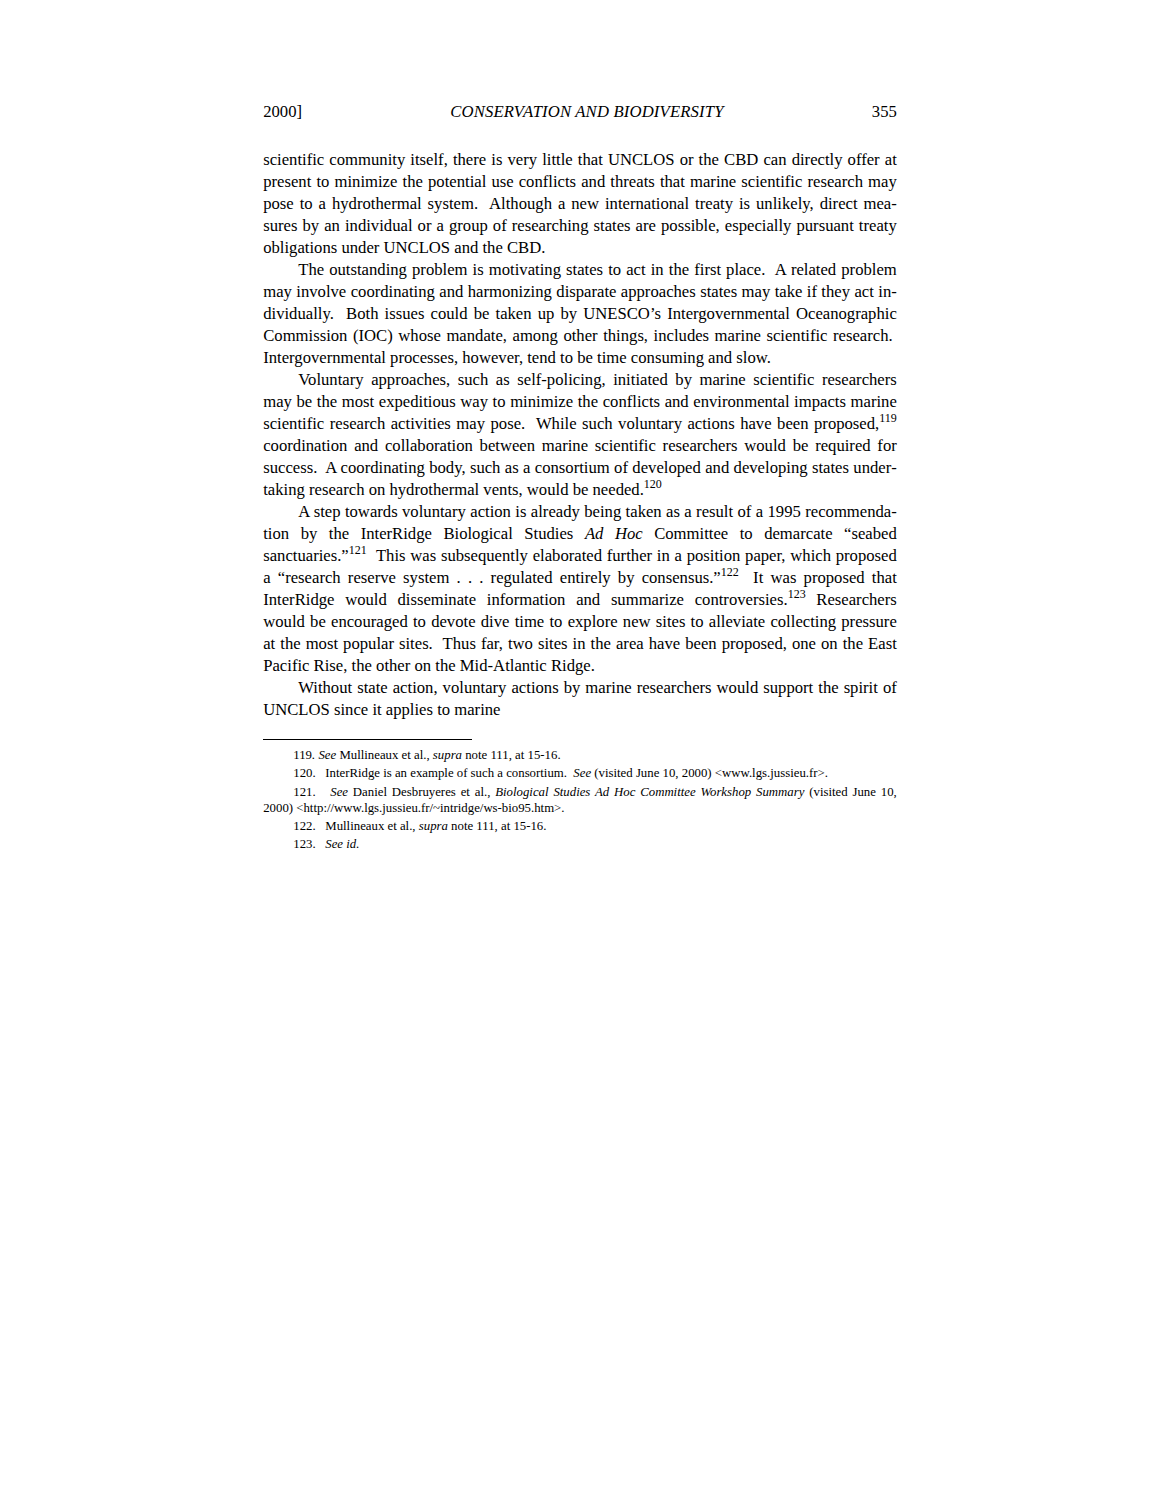2000] CONSERVATION AND BIODIVERSITY 355
scientific community itself, there is very little that UNCLOS or the CBD can directly offer at present to minimize the potential use conflicts and threats that marine scientific research may pose to a hydrothermal system. Although a new international treaty is unlikely, direct measures by an individual or a group of researching states are possible, especially pursuant treaty obligations under UNCLOS and the CBD.
The outstanding problem is motivating states to act in the first place. A related problem may involve coordinating and harmonizing disparate approaches states may take if they act individually. Both issues could be taken up by UNESCO’s Intergovernmental Oceanographic Commission (IOC) whose mandate, among other things, includes marine scientific research. Intergovernmental processes, however, tend to be time consuming and slow.
Voluntary approaches, such as self-policing, initiated by marine scientific researchers may be the most expeditious way to minimize the conflicts and environmental impacts marine scientific research activities may pose. While such voluntary actions have been proposed,119 coordination and collaboration between marine scientific researchers would be required for success. A coordinating body, such as a consortium of developed and developing states undertaking research on hydrothermal vents, would be needed.120
A step towards voluntary action is already being taken as a result of a 1995 recommendation by the InterRidge Biological Studies Ad Hoc Committee to demarcate “seabed sanctuaries.”121 This was subsequently elaborated further in a position paper, which proposed a “research reserve system . . . regulated entirely by consensus.”122 It was proposed that InterRidge would disseminate information and summarize controversies.123 Researchers would be encouraged to devote dive time to explore new sites to alleviate collecting pressure at the most popular sites. Thus far, two sites in the area have been proposed, one on the East Pacific Rise, the other on the Mid-Atlantic Ridge.
Without state action, voluntary actions by marine researchers would support the spirit of UNCLOS since it applies to marine
119. See Mullineaux et al., supra note 111, at 15-16.
120. InterRidge is an example of such a consortium. See (visited June 10, 2000) <www.lgs.jussieu.fr>.
121. See Daniel Desbruyeres et al., Biological Studies Ad Hoc Committee Workshop Summary (visited June 10, 2000) <http://www.lgs.jussieu.fr/~intridge/ws-bio95.htm>.
122. Mullineaux et al., supra note 111, at 15-16.
123. See id.